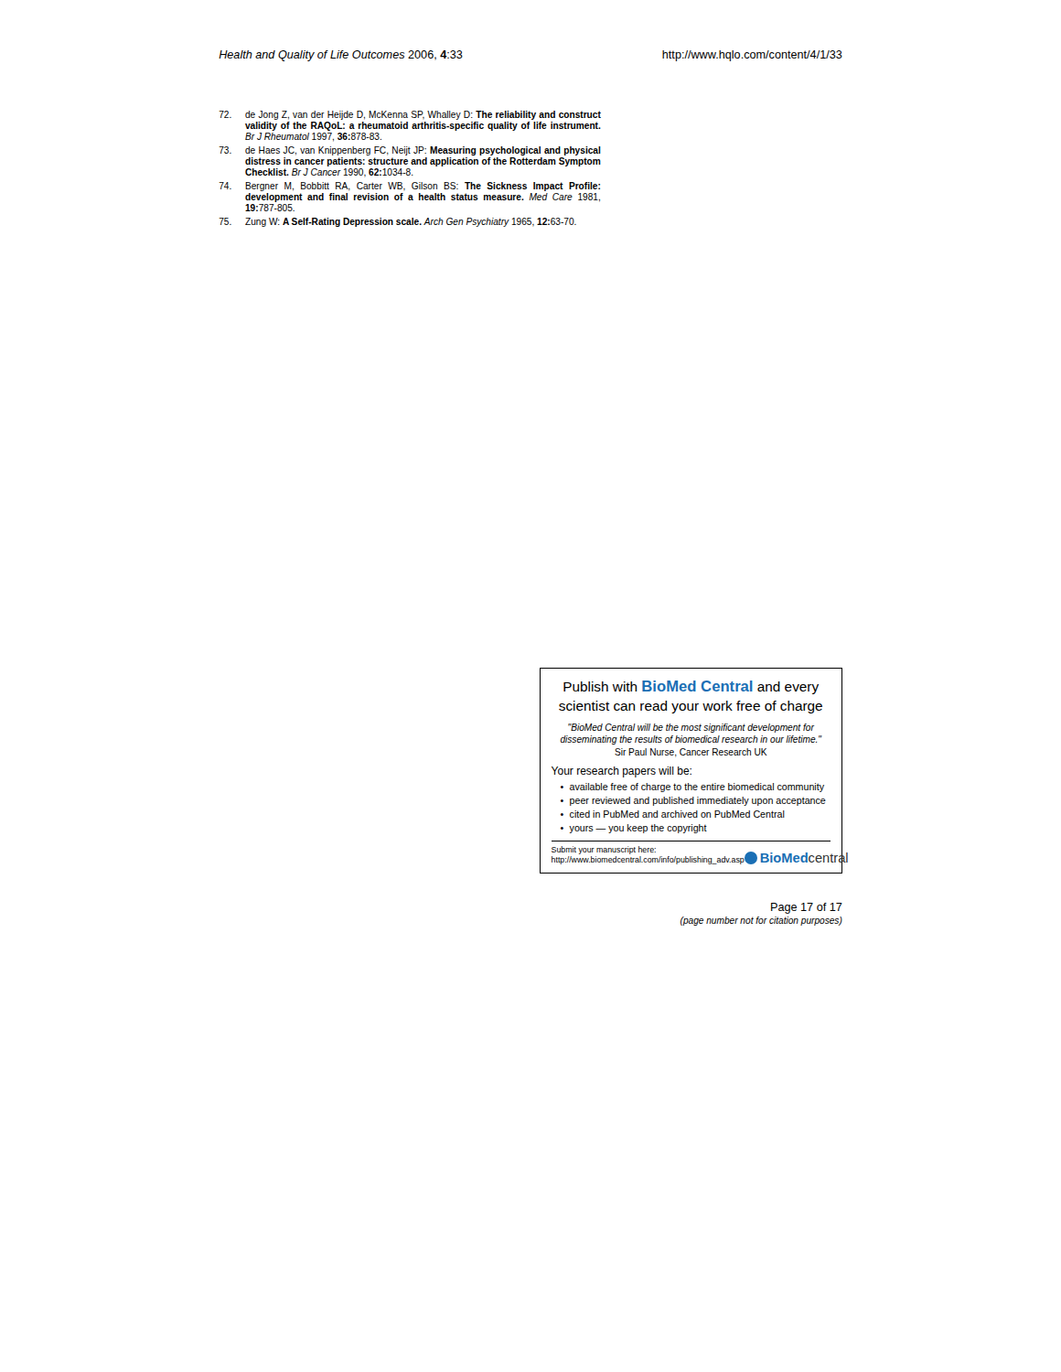Health and Quality of Life Outcomes 2006, 4:33
http://www.hqlo.com/content/4/1/33
72.
de Jong Z, van der Heijde D, McKenna SP, Whalley D: The reliability and construct validity of the RAQoL: a rheumatoid arthritis-specific quality of life instrument. Br J Rheumatol 1997, 36: 878-83.
73.
de Haes JC, van Knippenberg FC, Neijt JP: Measuring psychological and physical distress in cancer patients: structure and application of the Rotterdam Symptom Checklist. Br J Cancer 1990, 62: 1034-8.
74.
Bergner M, Bobbitt RA, Carter WB, Gilson BS: The Sickness Impact Profile: development and final revision of a health status measure. Med Care 1981, 19: 787-805.
75.
Zung W: A Self-Rating Depression scale. Arch Gen Psychiatry 1965, 12: 63-70.
Publish with BioMed Central and every
scientist can read your work free of charge
"BioMed Central will be the most significant development for disseminating the results of biomedical research in our lifetime."
Sir Paul Nurse, Cancer Research UK
Your research papers will be:
available free of charge to the entire biomedical community
peer reviewed and published immediately upon acceptance
cited in PubMed and archived on PubMed Central
yours — you keep the copyright
Submit your manuscript here:
http://www.biomedcentral.com/info/publishing_adv.asp
Bio Med central
Page 17 of 17
(page number not for citation purposes)